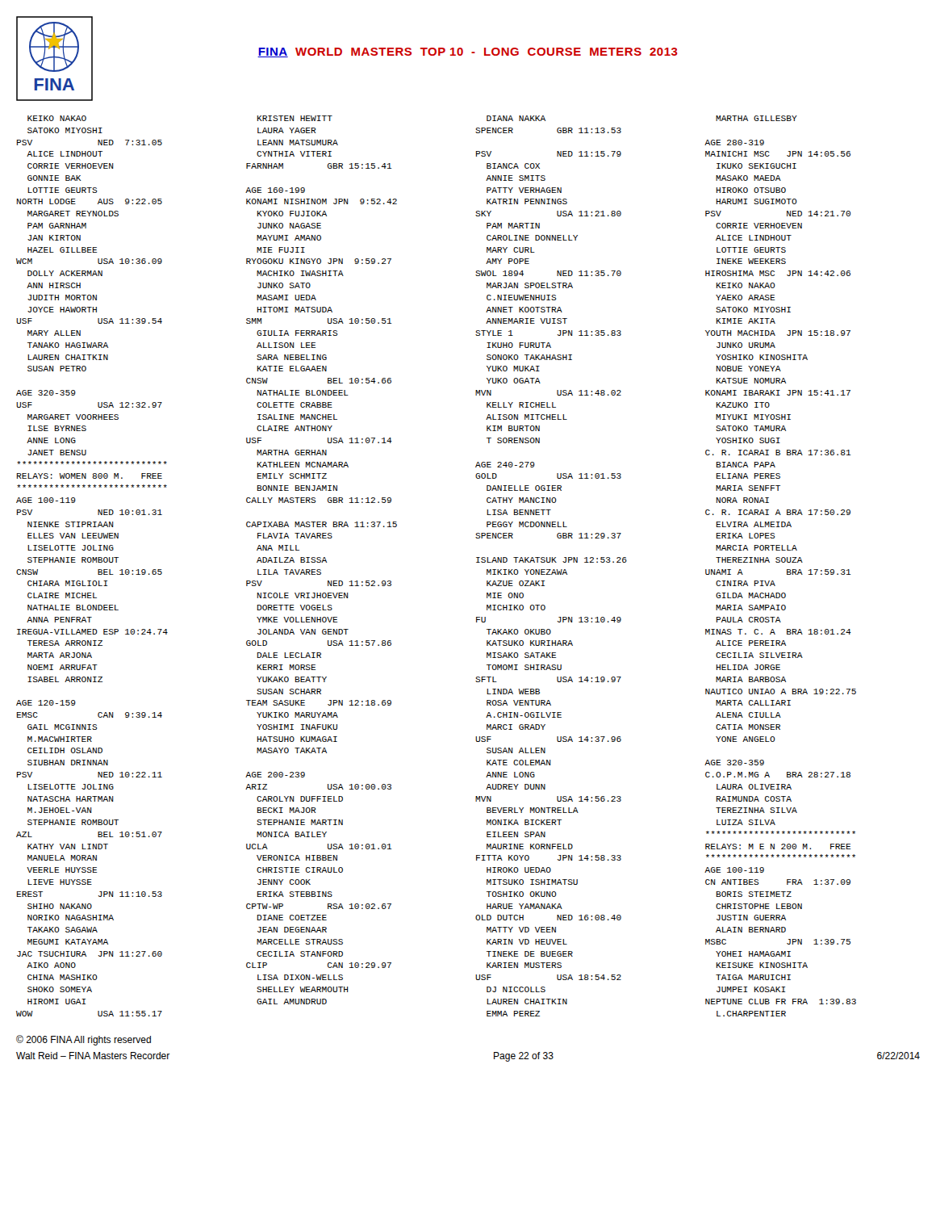FINA
FINA WORLD MASTERS TOP 10 - LONG COURSE METERS 2013
KEIKO NAKAO SATOKO MIYOSHI PSV NED 7:31.05 ALICE LINDHOUT CORRIE VERHOEVEN GONNIE BAK LOTTIE GEURTS NORTH LODGE AUS 9:22.05 MARGARET REYNOLDS PAM GARNHAM JAN KIRTON HAZEL GILLBEE WCM USA 10:36.09 DOLLY ACKERMAN ANN HIRSCH JUDITH MORTON JOYCE HAWORTH USF USA 11:39.54 MARY ALLEN TANAKO HAGIWARA LAUREN CHAITKIN SUSAN PETRO AGE 320-359 USF USA 12:32.97 MARGARET VOORHEES ILSE BYRNES ANNE LONG JANET BENSU **************************** RELAYS: WOMEN 800 M. FREE **************************** AGE 100-119 PSV NED 10:01.31 NIENKE STIPRIAAN ELLES VAN LEEUWEN LISELOTTE JOLING STEPHANIE ROMBOUT CNSW BEL 10:19.65 CHIARA MIGLIOLI CLAIRE MICHEL NATHALIE BLONDEEL ANNA PENFRAT IREGUA-VILLAMED ESP 10:24.74 TERESA ARRONIZ MARTA ARJONA NOEMI ARRUFAT ISABEL ARRONIZ AGE 120-159 EMSC CAN 9:39.14 GAIL MCGINNIS M.MACWHIRTER CEILIDH OSLAND SIUBHAN DRINNAN PSV NED 10:22.11 LISELOTTE JOLING NATASCHA HARTMAN M.JEHOEL-VAN STEPHANIE ROMBOUT AZL BEL 10:51.07 KATHY VAN LINDT MANUELA MORAN VEERLE HUYSSE LIEVE HUYSSE EREST JPN 11:10.53 SHIHO NAKANO NORIKO NAGASHIMA TAKAKO SAGAWA MEGUMI KATAYAMA JAC TSUCHIURA JPN 11:27.60 AIKO AONO CHINA MASHIKO SHOKO SOMEYA HIROMI UGAI WOW USA 11:55.17
KRISTEN HEWITT LAURA YAGER LEANN MATSUMURA CYNTHIA VITERI FARNHAM GBR 15:15.41 AGE 160-199 KONAMI NISHINOM JPN 9:52.42 KYOKO FUJIOKA JUNKO NAGASE MAYUMI AMANO MIE FUJII RYOGOKU KINGYO JPN 9:59.27 MACHIKO IWASHITA JUNKO SATO MASAMI UEDA HITOMI MATSUDA SMM USA 10:50.51 GIULIA FERRARIS ALLISON LEE SARA NEBELING KATIE ELGAAEN CNSW BEL 10:54.66 NATHALIE BLONDEEL COLETTE CRABBE ISALINE MANCHEL CLAIRE ANTHONY USF USA 11:07.14 MARTHA GERHAN KATHLEEN MCNAMARA EMILY SCHMITZ BONNIE BENJAMIN CALLY MASTERS GBR 11:12.59 CAPIXABA MASTER BRA 11:37.15 FLAVIA TAVARES ANA MILL ADAILZA BISSA LILA TAVARES PSV NED 11:52.93 NICOLE VRIJHOEVEN DORETTE VOGELS YMKE VOLLENHOVE JOLANDA VAN GENDT GOLD USA 11:57.86 DALE LECLAIR KERRI MORSE YUKAKO BEATTY SUSAN SCHARR TEAM SASUKE JPN 12:18.69 YUKIKO MARUYAMA YOSHIMI INAFUKU HATSUHO KUMAGAI MASAYO TAKATA AGE 200-239 ARIZ USA 10:00.03 CAROLYN DUFFIELD BECKI MAJOR STEPHANIE MARTIN MONICA BAILEY UCLA USA 10:01.01 VERONICA HIBBEN CHRISTIE CIRAULO JENNY COOK ERIKA STEBBINS CPTW-WP RSA 10:02.67 DIANE COETZEE JEAN DEGENAAR MARCELLE STRAUSS CECILIA STANFORD CLIP CAN 10:29.97 LISA DIXON-WELLS SHELLEY WEARMOUTH GAIL AMUNDRUD
DIANA NAKKA SPENCER GBR 11:13.53 PSV NED 11:15.79 BIANCA COX ANNIE SMITS PATTY VERHAGEN KATRIN PENNINGS SKY USA 11:21.80 PAM MARTIN CAROLINE DONNELLY MARY CURL AMY POPE SWOL 1894 NED 11:35.70 MARJAN SPOELSTRA C.NIEUWENHUIS ANNET KOOTSTRA ANNEMARIE VUIST STYLE 1 JPN 11:35.83 IKUHO FURUTA SONOKO TAKAHASHI YUKO MUKAI YUKO OGATA MVN USA 11:48.02 KELLY RICHELL ALISON MITCHELL KIM BURTON T SORENSON AGE 240-279 GOLD USA 11:01.53 DANIELLE OGIER CATHY MANCINO LISA BENNETT PEGGY MCDONNELL SPENCER GBR 11:29.37 ISLAND TAKATSUK JPN 12:53.26 MIKIKO YONEZAWA KAZUE OZAKI MIE ONO MICHIKO OTO FU JPN 13:10.49 TAKAKO OKUBO KATSUKO KURIHARA MISAKO SATAKE TOMOMI SHIRASU SFTL USA 14:19.97 LINDA WEBB ROSA VENTURA A.CHIN-OGILVIE MARCI GRADY USF USA 14:37.96 SUSAN ALLEN KATE COLEMAN ANNE LONG AUDREY DUNN MVN USA 14:56.23 BEVERLY MONTRELLA MONIKA BICKERT EILEEN SPAN MAURINE KORNFELD FITTA KOYO JPN 14:58.33 HIROKO UEDAO MITSUKO ISHIMATSU TOSHIKO OKUNO HARUE YAMANAKA OLD DUTCH NED 16:08.40 MATTY VD VEEN KARIN VD HEUVEL TINEKE DE BUEGER KARIEN MUSTERS USF USA 18:54.52 DJ NICCOLLS LAUREN CHAITKIN EMMA PEREZ
MARTHA GILLESBY AGE 280-319 MAINICHI MSC JPN 14:05.56 IKUKO SEKIGUCHI MASAKO MAEDA HIROKO OTSUBO HARUMI SUGIMOTO PSV NED 14:21.70 CORRIE VERHOEVEN ALICE LINDHOUT LOTTIE GEURTS INEKE WEEKERS HIROSHIMA MSC JPN 14:42.06 KEIKO NAKAO YAEKO ARASE SATOKO MIYOSHI KIMIE AKITA YOUTH MACHIDA JPN 15:18.97 JUNKO URUMA YOSHIKO KINOSHITA NOBUE YONEYA KATSUE NOMURA KONAMI IBARAKI JPN 15:41.17 KAZUKO ITO MIYUKI MIYOSHI SATOKO TAMURA YOSHIKO SUGI C. R. ICARAI B BRA 17:36.81 BIANCA PAPA ELIANA PERES MARIA SENFFT NORA RONAI C. R. ICARAI A BRA 17:50.29 ELVIRA ALMEIDA ERIKA LOPES MARCIA PORTELLA THEREZINHA SOUZA UNAMI A BRA 17:59.31 CINIRA PIVA GILDA MACHADO MARIA SAMPAIO PAULA CROSTA MINAS T. C. A BRA 18:01.24 ALICE PEREIRA CECILIA SILVEIRA HELIDA JORGE MARIA BARBOSA NAUTICO UNIAO A BRA 19:22.75 MARTA CALLIARI ALENA CIULLA CATIA MONSER YONE ANGELO AGE 320-359 C.O.P.M.MG A BRA 28:27.18 LAURA OLIVEIRA RAIMUNDA COSTA TEREZINHA SILVA LUIZA SILVA **************************** RELAYS: M E N 200 M. FREE **************************** AGE 100-119 CN ANTIBES FRA 1:37.09 BORIS STEIMETZ CHRISTOPHE LEBON JUSTIN GUERRA ALAIN BERNARD MSBC JPN 1:39.75 YOHEI HAMAGAMI KEISUKE KINOSHITA TAIGA MARUICHI JUMPEI KOSAKI NEPTUNE CLUB FR FRA 1:39.83 L.CHARPENTIER
© 2006 FINA All rights reserved
Walt Reid – FINA Masters Recorder Page 22 of 33 6/22/2014